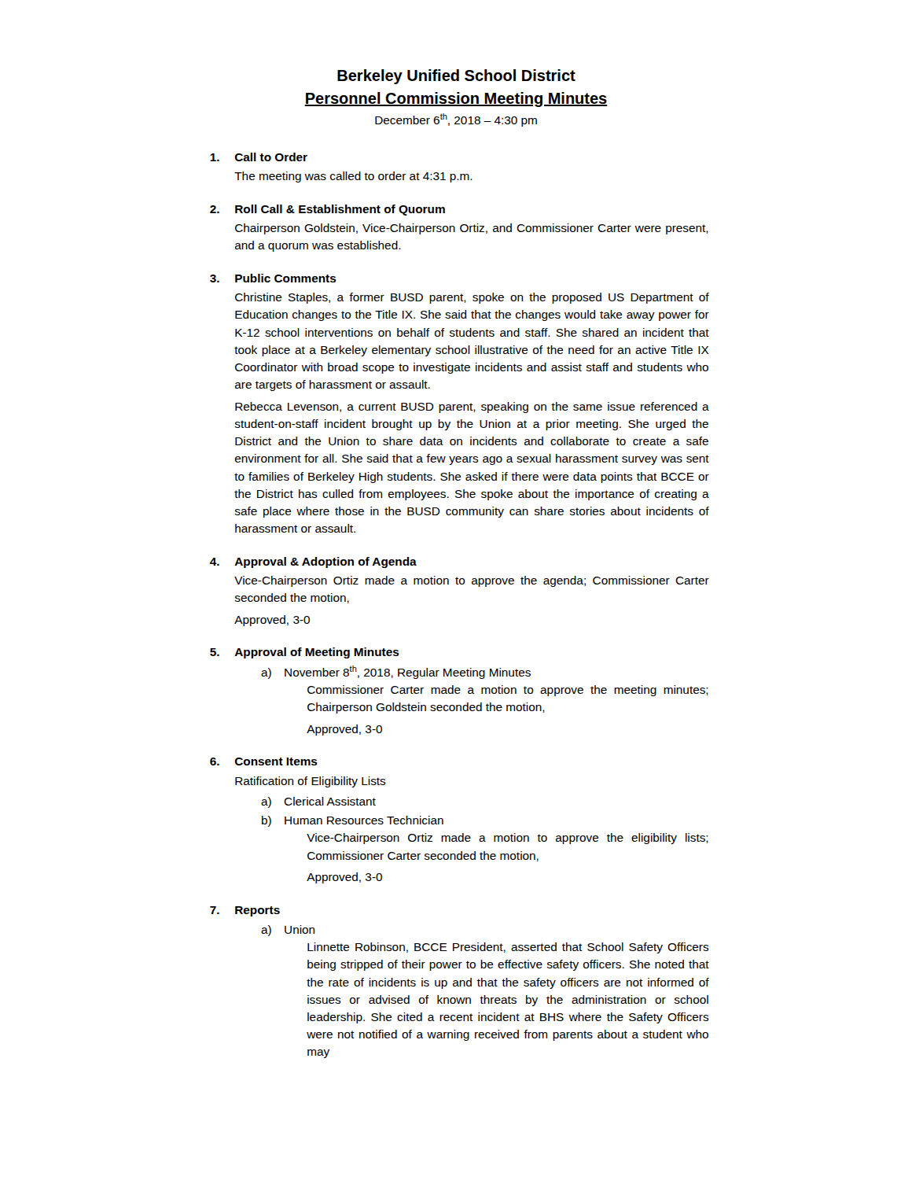Berkeley Unified School District
Personnel Commission Meeting Minutes
December 6th, 2018 – 4:30 pm
Call to Order
The meeting was called to order at 4:31 p.m.
Roll Call & Establishment of Quorum
Chairperson Goldstein, Vice-Chairperson Ortiz, and Commissioner Carter were present, and a quorum was established.
Public Comments
Christine Staples, a former BUSD parent, spoke on the proposed US Department of Education changes to the Title IX. She said that the changes would take away power for K-12 school interventions on behalf of students and staff. She shared an incident that took place at a Berkeley elementary school illustrative of the need for an active Title IX Coordinator with broad scope to investigate incidents and assist staff and students who are targets of harassment or assault.
Rebecca Levenson, a current BUSD parent, speaking on the same issue referenced a student-on-staff incident brought up by the Union at a prior meeting. She urged the District and the Union to share data on incidents and collaborate to create a safe environment for all. She said that a few years ago a sexual harassment survey was sent to families of Berkeley High students. She asked if there were data points that BCCE or the District has culled from employees. She spoke about the importance of creating a safe place where those in the BUSD community can share stories about incidents of harassment or assault.
Approval & Adoption of Agenda
Vice-Chairperson Ortiz made a motion to approve the agenda; Commissioner Carter seconded the motion,
Approved, 3-0
Approval of Meeting Minutes
November 8th, 2018, Regular Meeting Minutes
Commissioner Carter made a motion to approve the meeting minutes; Chairperson Goldstein seconded the motion,
Approved, 3-0
Consent Items
Ratification of Eligibility Lists
Clerical Assistant
Human Resources Technician
Vice-Chairperson Ortiz made a motion to approve the eligibility lists; Commissioner Carter seconded the motion,
Approved, 3-0
Reports
Union
Linnette Robinson, BCCE President, asserted that School Safety Officers being stripped of their power to be effective safety officers. She noted that the rate of incidents is up and that the safety officers are not informed of issues or advised of known threats by the administration or school leadership. She cited a recent incident at BHS where the Safety Officers were not notified of a warning received from parents about a student who may